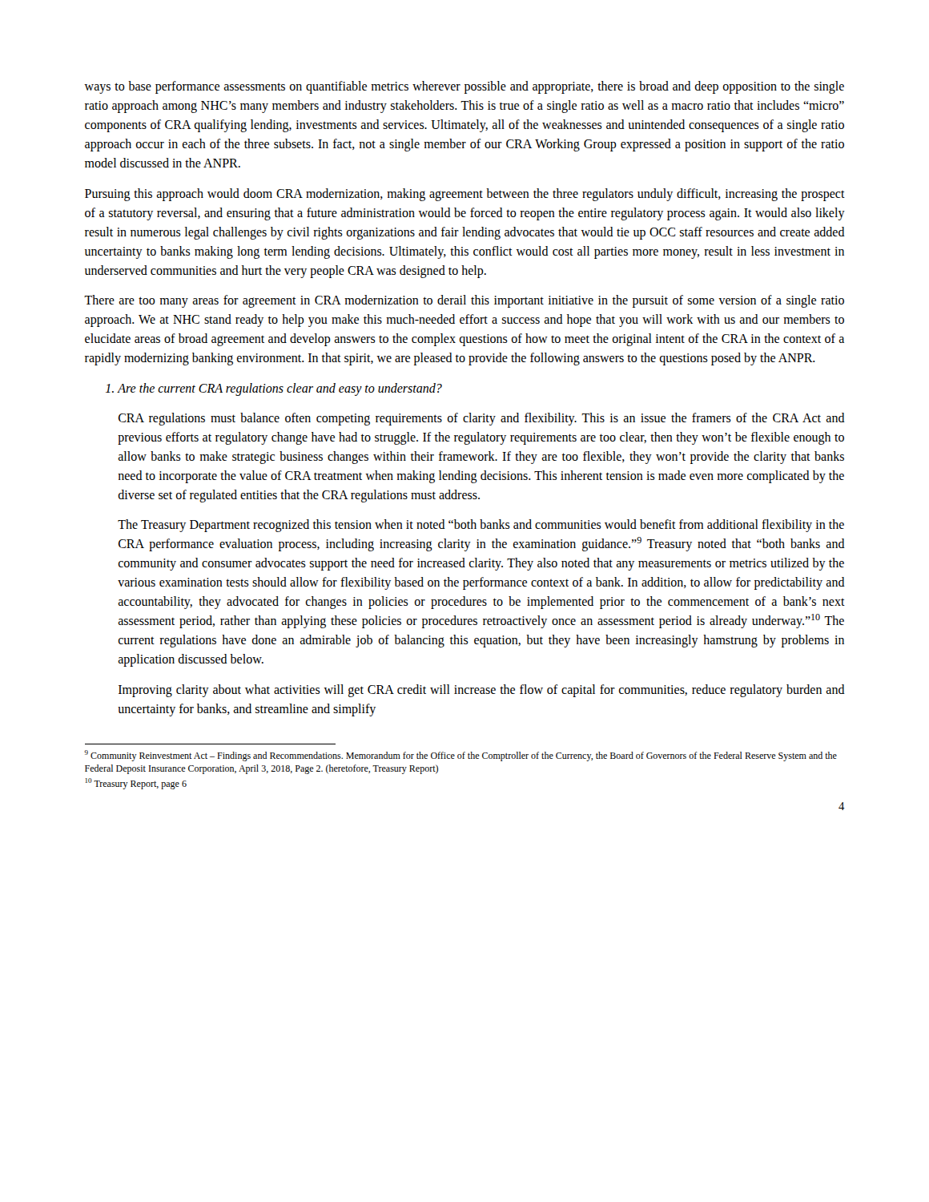ways to base performance assessments on quantifiable metrics wherever possible and appropriate, there is broad and deep opposition to the single ratio approach among NHC’s many members and industry stakeholders. This is true of a single ratio as well as a macro ratio that includes “micro” components of CRA qualifying lending, investments and services. Ultimately, all of the weaknesses and unintended consequences of a single ratio approach occur in each of the three subsets. In fact, not a single member of our CRA Working Group expressed a position in support of the ratio model discussed in the ANPR.
Pursuing this approach would doom CRA modernization, making agreement between the three regulators unduly difficult, increasing the prospect of a statutory reversal, and ensuring that a future administration would be forced to reopen the entire regulatory process again. It would also likely result in numerous legal challenges by civil rights organizations and fair lending advocates that would tie up OCC staff resources and create added uncertainty to banks making long term lending decisions. Ultimately, this conflict would cost all parties more money, result in less investment in underserved communities and hurt the very people CRA was designed to help.
There are too many areas for agreement in CRA modernization to derail this important initiative in the pursuit of some version of a single ratio approach. We at NHC stand ready to help you make this much-needed effort a success and hope that you will work with us and our members to elucidate areas of broad agreement and develop answers to the complex questions of how to meet the original intent of the CRA in the context of a rapidly modernizing banking environment. In that spirit, we are pleased to provide the following answers to the questions posed by the ANPR.
Are the current CRA regulations clear and easy to understand?
CRA regulations must balance often competing requirements of clarity and flexibility. This is an issue the framers of the CRA Act and previous efforts at regulatory change have had to struggle. If the regulatory requirements are too clear, then they won’t be flexible enough to allow banks to make strategic business changes within their framework. If they are too flexible, they won’t provide the clarity that banks need to incorporate the value of CRA treatment when making lending decisions. This inherent tension is made even more complicated by the diverse set of regulated entities that the CRA regulations must address.
The Treasury Department recognized this tension when it noted “both banks and communities would benefit from additional flexibility in the CRA performance evaluation process, including increasing clarity in the examination guidance.”9 Treasury noted that “both banks and community and consumer advocates support the need for increased clarity. They also noted that any measurements or metrics utilized by the various examination tests should allow for flexibility based on the performance context of a bank. In addition, to allow for predictability and accountability, they advocated for changes in policies or procedures to be implemented prior to the commencement of a bank’s next assessment period, rather than applying these policies or procedures retroactively once an assessment period is already underway.”10 The current regulations have done an admirable job of balancing this equation, but they have been increasingly hamstrung by problems in application discussed below.
Improving clarity about what activities will get CRA credit will increase the flow of capital for communities, reduce regulatory burden and uncertainty for banks, and streamline and simplify
9 Community Reinvestment Act – Findings and Recommendations. Memorandum for the Office of the Comptroller of the Currency, the Board of Governors of the Federal Reserve System and the Federal Deposit Insurance Corporation, April 3, 2018, Page 2. (heretofore, Treasury Report)
10 Treasury Report, page 6
4